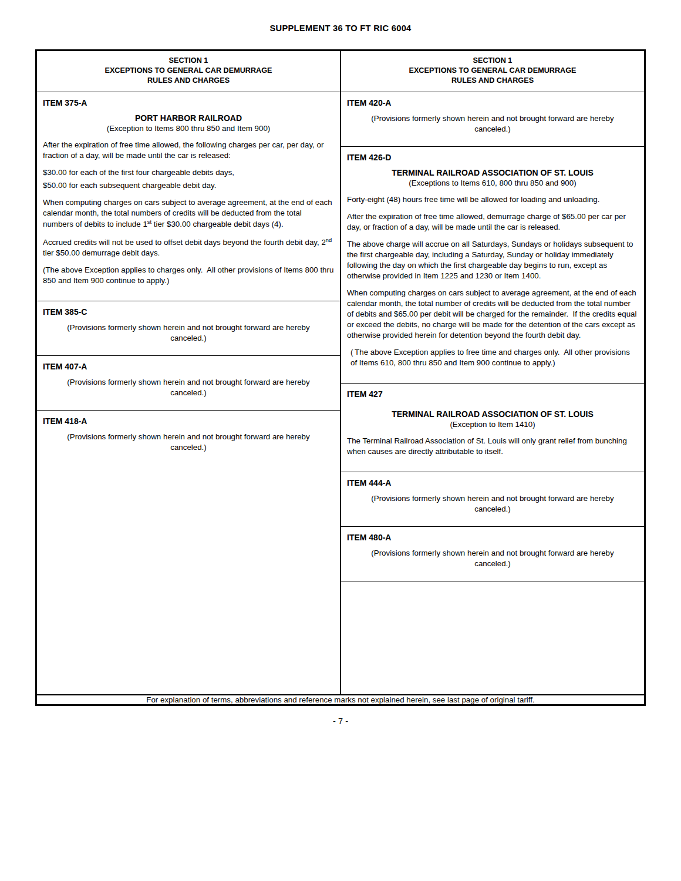SUPPLEMENT 36 TO FT RIC 6004
| SECTION 1 EXCEPTIONS TO GENERAL CAR DEMURRAGE RULES AND CHARGES ITEM 375-A PORT HARBOR RAILROAD (Exception to Items 800 thru 850 and Item 900) After the expiration of free time allowed, the following charges per car, per day, or fraction of a day, will be made until the car is released: $30.00 for each of the first four chargeable debits days, $50.00 for each subsequent chargeable debit day. When computing charges on cars subject to average agreement, at the end of each calendar month, the total numbers of credits will be deducted from the total numbers of debits to include 1 st tier $30.00 chargeable debit days (4). Accrued credits will not be used to offset debit days beyond the fourth debit day, 2 nd tier $50.00 demurrage debit days. (The above Exception applies to charges only. All other provisions of Items 800 thru 850 and Item 900 continue to apply.) ITEM 385-C (Provisions formerly shown herein and not brought forward are hereby canceled.) ITEM 407-A (Provisions formerly shown herein and not brought forward are hereby canceled.) ITEM 418-A (Provisions formerly shown herein and not brought forward are hereby canceled.) | SECTION 1 EXCEPTIONS TO GENERAL CAR DEMURRAGE RULES AND CHARGES ITEM 420-A (Provisions formerly shown herein and not brought forward are hereby canceled.) ITEM 426-D TERMINAL RAILROAD ASSOCIATION OF ST. LOUIS (Exceptions to Items 610, 800 thru 850 and 900) Forty-eight (48) hours free time will be allowed for loading and unloading. After the expiration of free time allowed, demurrage charge of $65.00 per car per day, or fraction of a day, will be made until the car is released. The above charge will accrue on all Saturdays, Sundays or holidays subsequent to the first chargeable day, including a Saturday, Sunday or holiday immediately following the day on which the first chargeable day begins to run, except as otherwise provided in Item 1225 and 1230 or Item 1400. When computing charges on cars subject to average agreement, at the end of each calendar month, the total number of credits will be deducted from the total number of debits and $65.00 per debit will be charged for the remainder. If the credits equal or exceed the debits, no charge will be made for the detention of the cars except as otherwise provided herein for detention beyond the fourth debit day. ( The above Exception applies to free time and charges only. All other provisions of Items 610, 800 thru 850 and Item 900 continue to apply.) ITEM 427 TERMINAL RAILROAD ASSOCIATION OF ST. LOUIS (Exception to Item 1410) The Terminal Railroad Association of St. Louis will only grant relief from bunching when causes are directly attributable to itself. ITEM 444-A (Provisions formerly shown herein and not brought forward are hereby canceled.) ITEM 480-A (Provisions formerly shown herein and not brought forward are hereby canceled.) |
| For explanation of terms, abbreviations and reference marks not explained herein, see last page of original tariff. |
- 7 -